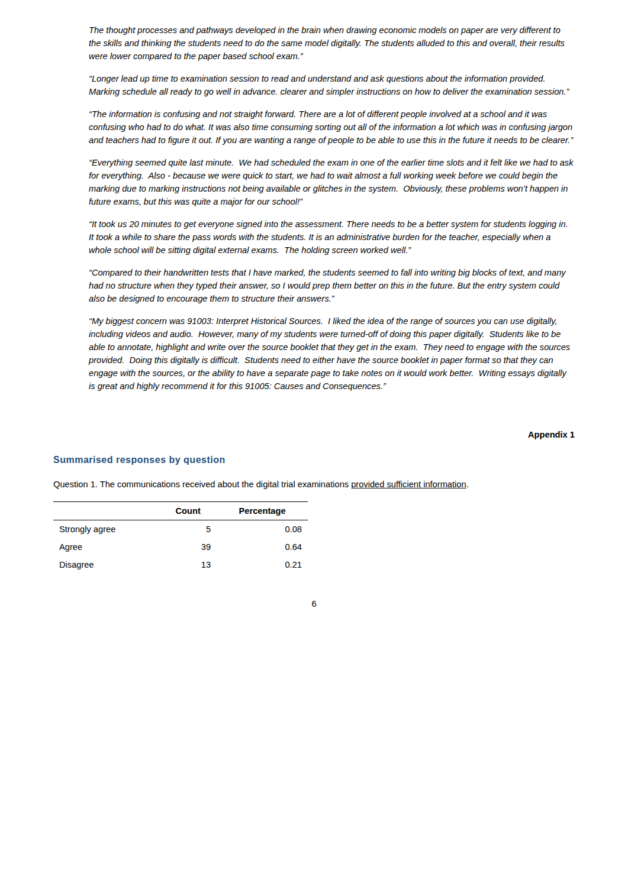The thought processes and pathways developed in the brain when drawing economic models on paper are very different to the skills and thinking the students need to do the same model digitally. The students alluded to this and overall, their results were lower compared to the paper based school exam.”
“Longer lead up time to examination session to read and understand and ask questions about the information provided. Marking schedule all ready to go well in advance. clearer and simpler instructions on how to deliver the examination session.”
“The information is confusing and not straight forward. There are a lot of different people involved at a school and it was confusing who had to do what. It was also time consuming sorting out all of the information a lot which was in confusing jargon and teachers had to figure it out. If you are wanting a range of people to be able to use this in the future it needs to be clearer.”
“Everything seemed quite last minute. We had scheduled the exam in one of the earlier time slots and it felt like we had to ask for everything. Also - because we were quick to start, we had to wait almost a full working week before we could begin the marking due to marking instructions not being available or glitches in the system. Obviously, these problems won’t happen in future exams, but this was quite a major for our school!”
“It took us 20 minutes to get everyone signed into the assessment. There needs to be a better system for students logging in. It took a while to share the pass words with the students. It is an administrative burden for the teacher, especially when a whole school will be sitting digital external exams. The holding screen worked well.”
“Compared to their handwritten tests that I have marked, the students seemed to fall into writing big blocks of text, and many had no structure when they typed their answer, so I would prep them better on this in the future. But the entry system could also be designed to encourage them to structure their answers.”
“My biggest concern was 91003: Interpret Historical Sources. I liked the idea of the range of sources you can use digitally, including videos and audio. However, many of my students were turned-off of doing this paper digitally. Students like to be able to annotate, highlight and write over the source booklet that they get in the exam. They need to engage with the sources provided. Doing this digitally is difficult. Students need to either have the source booklet in paper format so that they can engage with the sources, or the ability to have a separate page to take notes on it would work better. Writing essays digitally is great and highly recommend it for this 91005: Causes and Consequences.”
Appendix 1
Summarised responses by question
Question 1. The communications received about the digital trial examinations provided sufficient information.
| | Count | Percentage |
| --- | --- | --- |
| Strongly agree | 5 | 0.08 |
| Agree | 39 | 0.64 |
| Disagree | 13 | 0.21 |
6